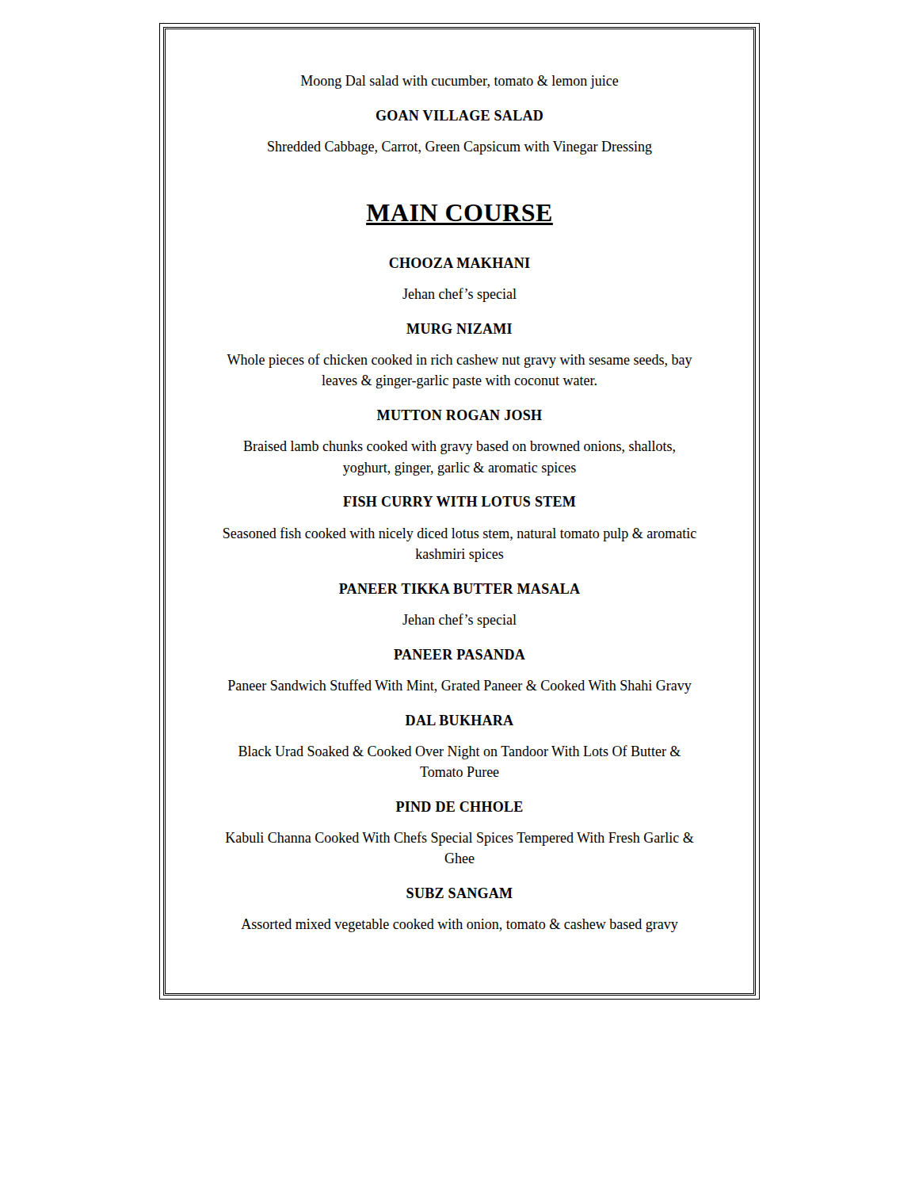Moong Dal salad with cucumber, tomato & lemon juice
GOAN VILLAGE SALAD
Shredded Cabbage, Carrot, Green Capsicum with Vinegar Dressing
MAIN COURSE
CHOOZA MAKHANI
Jehan chef’s special
MURG NIZAMI
Whole pieces of chicken cooked in rich cashew nut gravy with sesame seeds, bay leaves & ginger-garlic paste with coconut water.
MUTTON ROGAN JOSH
Braised lamb chunks cooked with gravy based on browned onions, shallots, yoghurt, ginger, garlic & aromatic spices
FISH CURRY WITH LOTUS STEM
Seasoned fish cooked with nicely diced lotus stem, natural tomato pulp & aromatic kashmiri spices
PANEER TIKKA BUTTER MASALA
Jehan chef’s special
PANEER PASANDA
Paneer Sandwich Stuffed With Mint, Grated Paneer & Cooked With Shahi Gravy
DAL BUKHARA
Black Urad Soaked & Cooked Over Night on Tandoor With Lots Of Butter & Tomato Puree
PIND DE CHHOLE
Kabuli Channa Cooked With Chefs Special Spices Tempered With Fresh Garlic & Ghee
SUBZ SANGAM
Assorted mixed vegetable cooked with onion, tomato & cashew based gravy